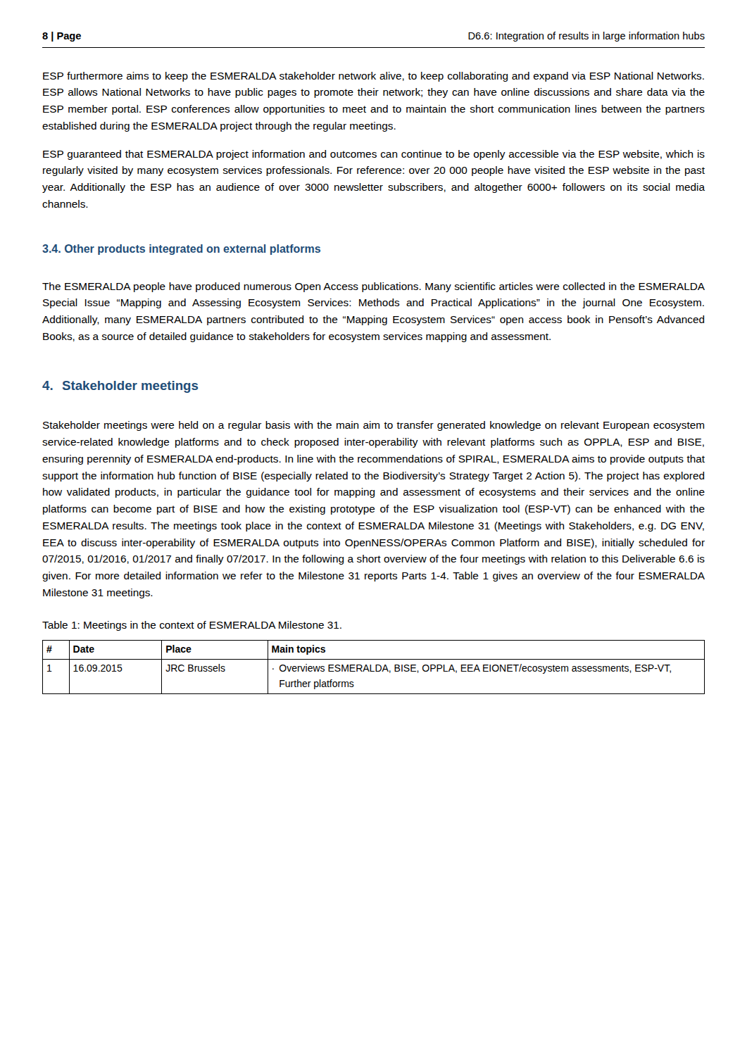8 | Page
D6.6: Integration of results in large information hubs
ESP furthermore aims to keep the ESMERALDA stakeholder network alive, to keep collaborating and expand via ESP National Networks. ESP allows National Networks to have public pages to promote their network; they can have online discussions and share data via the ESP member portal. ESP conferences allow opportunities to meet and to maintain the short communication lines between the partners established during the ESMERALDA project through the regular meetings.
ESP guaranteed that ESMERALDA project information and outcomes can continue to be openly accessible via the ESP website, which is regularly visited by many ecosystem services professionals. For reference: over 20 000 people have visited the ESP website in the past year. Additionally the ESP has an audience of over 3000 newsletter subscribers, and altogether 6000+ followers on its social media channels.
3.4. Other products integrated on external platforms
The ESMERALDA people have produced numerous Open Access publications. Many scientific articles were collected in the ESMERALDA Special Issue “Mapping and Assessing Ecosystem Services: Methods and Practical Applications” in the journal One Ecosystem. Additionally, many ESMERALDA partners contributed to the “Mapping Ecosystem Services“ open access book in Pensoft’s Advanced Books, as a source of detailed guidance to stakeholders for ecosystem services mapping and assessment.
4. Stakeholder meetings
Stakeholder meetings were held on a regular basis with the main aim to transfer generated knowledge on relevant European ecosystem service-related knowledge platforms and to check proposed inter-operability with relevant platforms such as OPPLA, ESP and BISE, ensuring perennity of ESMERALDA end-products. In line with the recommendations of SPIRAL, ESMERALDA aims to provide outputs that support the information hub function of BISE (especially related to the Biodiversity’s Strategy Target 2 Action 5). The project has explored how validated products, in particular the guidance tool for mapping and assessment of ecosystems and their services and the online platforms can become part of BISE and how the existing prototype of the ESP visualization tool (ESP-VT) can be enhanced with the ESMERALDA results. The meetings took place in the context of ESMERALDA Milestone 31 (Meetings with Stakeholders, e.g. DG ENV, EEA to discuss inter-operability of ESMERALDA outputs into OpenNESS/OPERAs Common Platform and BISE), initially scheduled for 07/2015, 01/2016, 01/2017 and finally 07/2017. In the following a short overview of the four meetings with relation to this Deliverable 6.6 is given. For more detailed information we refer to the Milestone 31 reports Parts 1-4. Table 1 gives an overview of the four ESMERALDA Milestone 31 meetings.
Table 1: Meetings in the context of ESMERALDA Milestone 31.
| # | Date | Place | Main topics |
| --- | --- | --- | --- |
| 1 | 16.09.2015 | JRC Brussels | · Overviews ESMERALDA, BISE, OPPLA, EEA EIONET/ecosystem assessments, ESP-VT, Further platforms |